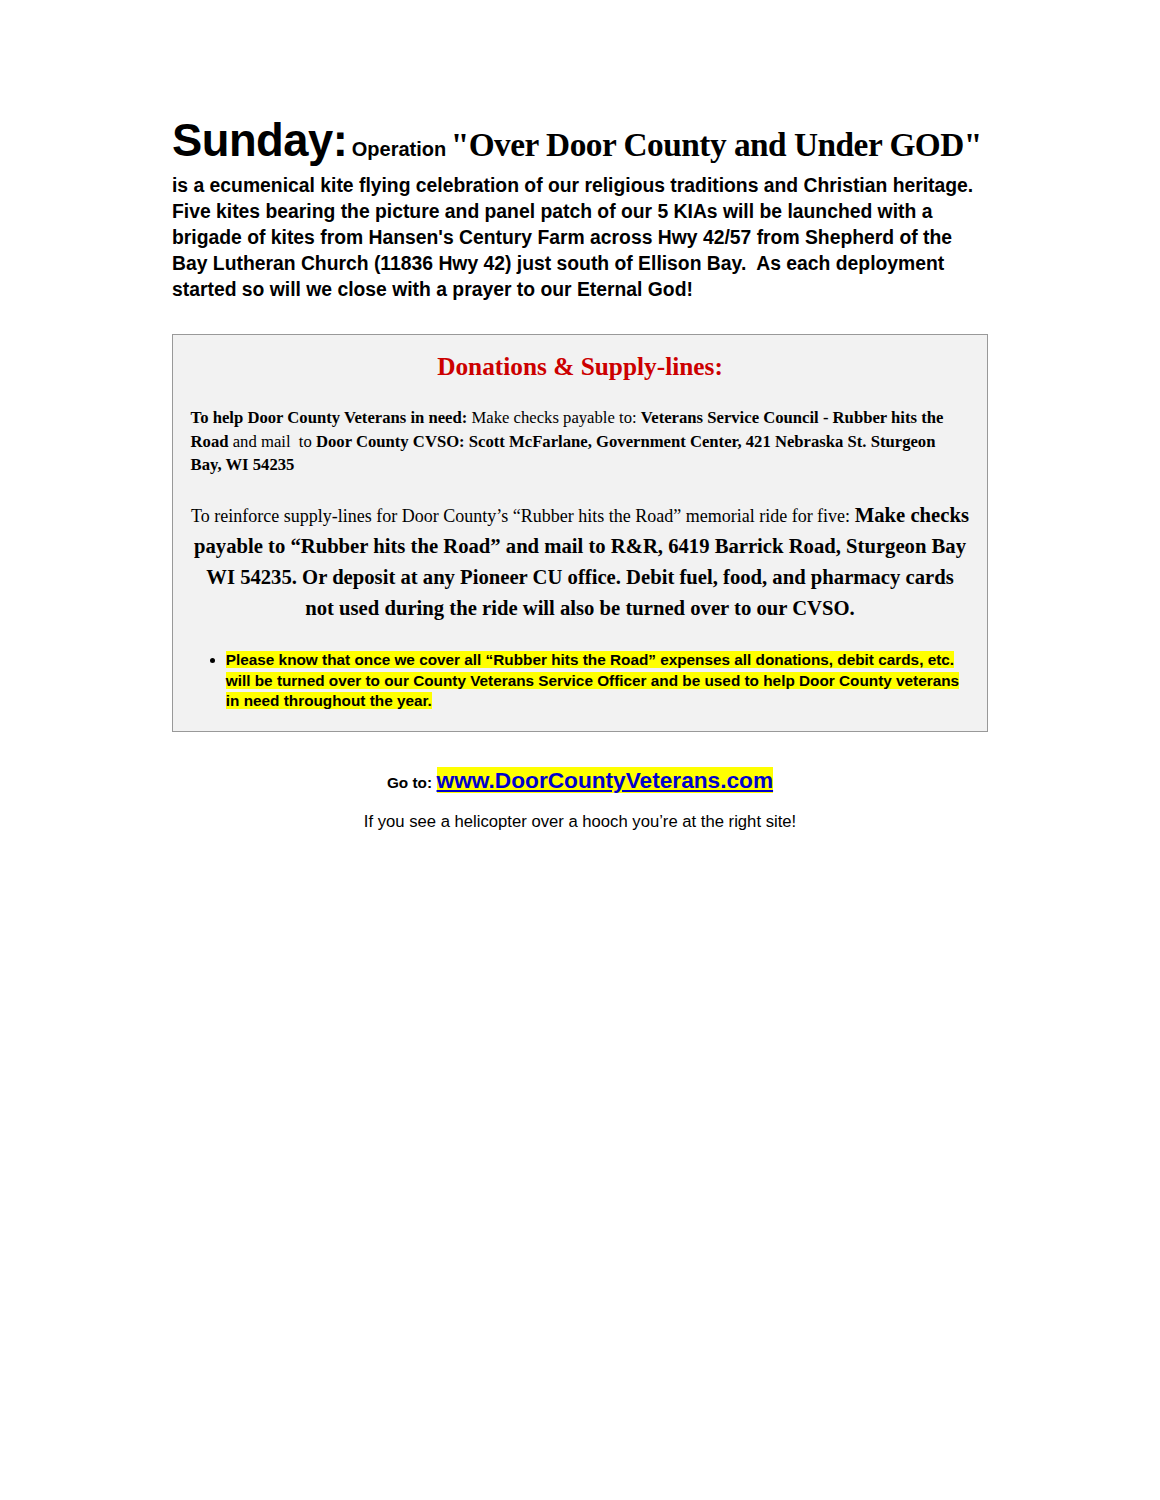Sunday: Operation "Over Door County and Under GOD"
is a ecumenical kite flying celebration of our religious traditions and Christian heritage. Five kites bearing the picture and panel patch of our 5 KIAs will be launched with a brigade of kites from Hansen's Century Farm across Hwy 42/57 from Shepherd of the Bay Lutheran Church (11836 Hwy 42) just south of Ellison Bay. As each deployment started so will we close with a prayer to our Eternal God!
Donations & Supply-lines:
To help Door County Veterans in need: Make checks payable to: Veterans Service Council - Rubber hits the Road and mail to Door County CVSO: Scott McFarlane, Government Center, 421 Nebraska St. Sturgeon Bay, WI 54235
To reinforce supply-lines for Door County’s “Rubber hits the Road” memorial ride for five: Make checks payable to “Rubber hits the Road” and mail to R&R, 6419 Barrick Road, Sturgeon Bay WI 54235. Or deposit at any Pioneer CU office. Debit fuel, food, and pharmacy cards not used during the ride will also be turned over to our CVSO.
Please know that once we cover all “Rubber hits the Road” expenses all donations, debit cards, etc. will be turned over to our County Veterans Service Officer and be used to help Door County veterans in need throughout the year.
Go to: www.DoorCountyVeterans.com
If you see a helicopter over a hooch you’re at the right site!